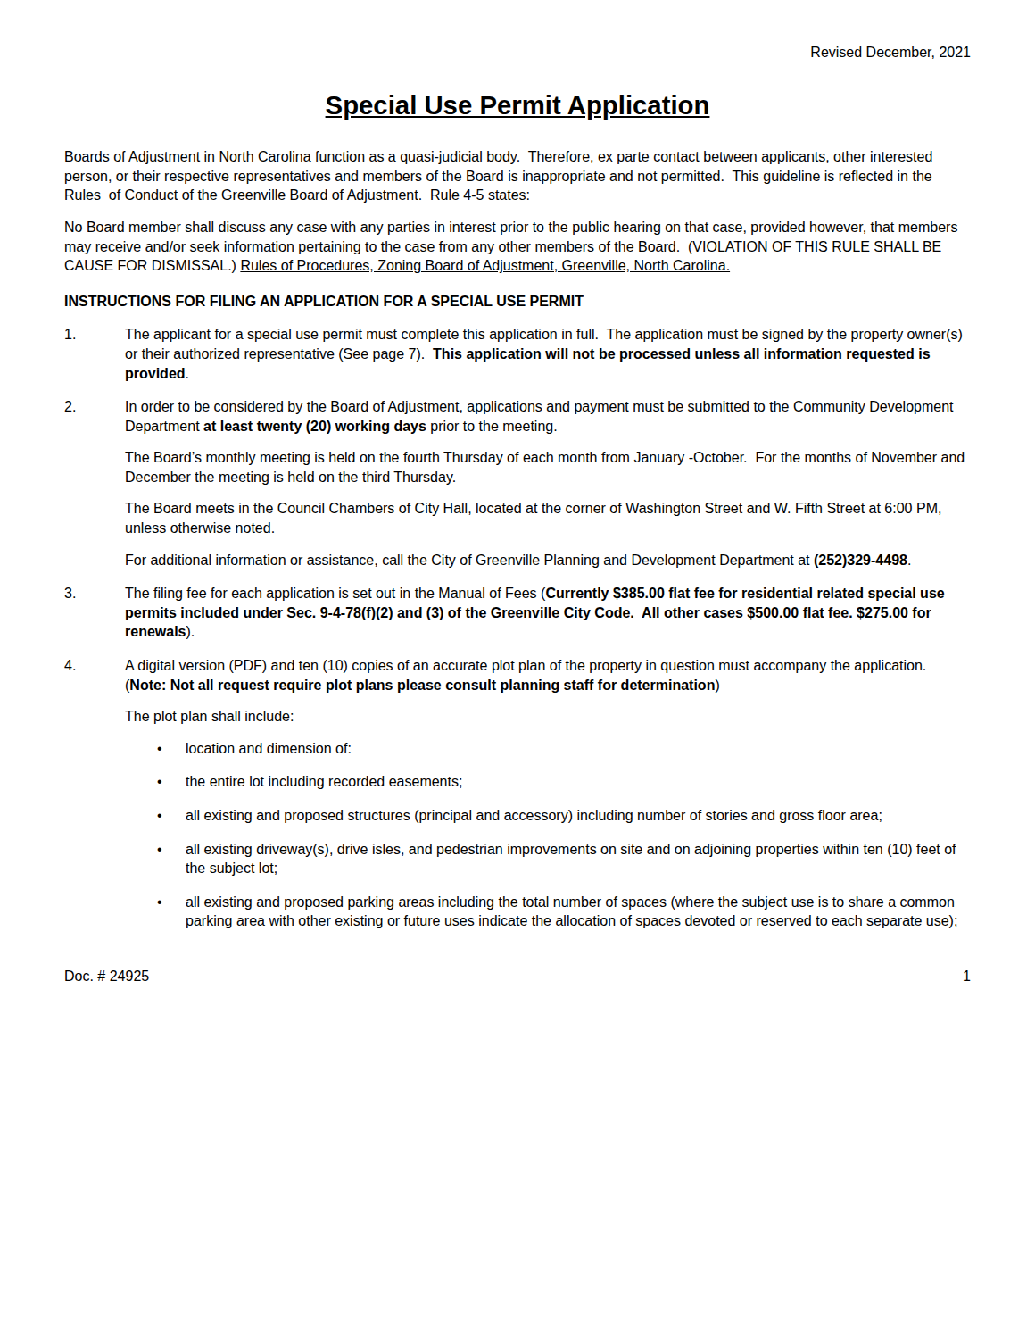Revised December, 2021
Special Use Permit Application
Boards of Adjustment in North Carolina function as a quasi-judicial body. Therefore, ex parte contact between applicants, other interested person, or their respective representatives and members of the Board is inappropriate and not permitted. This guideline is reflected in the Rules of Conduct of the Greenville Board of Adjustment. Rule 4-5 states:
No Board member shall discuss any case with any parties in interest prior to the public hearing on that case, provided however, that members may receive and/or seek information pertaining to the case from any other members of the Board. (VIOLATION OF THIS RULE SHALL BE CAUSE FOR DISMISSAL.) Rules of Procedures, Zoning Board of Adjustment, Greenville, North Carolina.
INSTRUCTIONS FOR FILING AN APPLICATION FOR A SPECIAL USE PERMIT
1.
The applicant for a special use permit must complete this application in full. The application must be signed by the property owner(s) or their authorized representative (See page 7). This application will not be processed unless all information requested is provided.
2.
In order to be considered by the Board of Adjustment, applications and payment must be submitted to the Community Development Department at least twenty (20) working days prior to the meeting.
The Board’s monthly meeting is held on the fourth Thursday of each month from January -October. For the months of November and December the meeting is held on the third Thursday.
The Board meets in the Council Chambers of City Hall, located at the corner of Washington Street and W. Fifth Street at 6:00 PM, unless otherwise noted.
For additional information or assistance, call the City of Greenville Planning and Development Department at (252)329-4498.
3.
The filing fee for each application is set out in the Manual of Fees (Currently $385.00 flat fee for residential related special use permits included under Sec. 9-4-78(f)(2) and (3) of the Greenville City Code. All other cases $500.00 flat fee. $275.00 for renewals).
4.
A digital version (PDF) and ten (10) copies of an accurate plot plan of the property in question must accompany the application. (Note: Not all request require plot plans please consult planning staff for determination)
The plot plan shall include:
location and dimension of:
the entire lot including recorded easements;
all existing and proposed structures (principal and accessory) including number of stories and gross floor area;
all existing driveway(s), drive isles, and pedestrian improvements on site and on adjoining properties within ten (10) feet of the subject lot;
all existing and proposed parking areas including the total number of spaces (where the subject use is to share a common parking area with other existing or future uses indicate the allocation of spaces devoted or reserved to each separate use);
Doc. # 24925 1